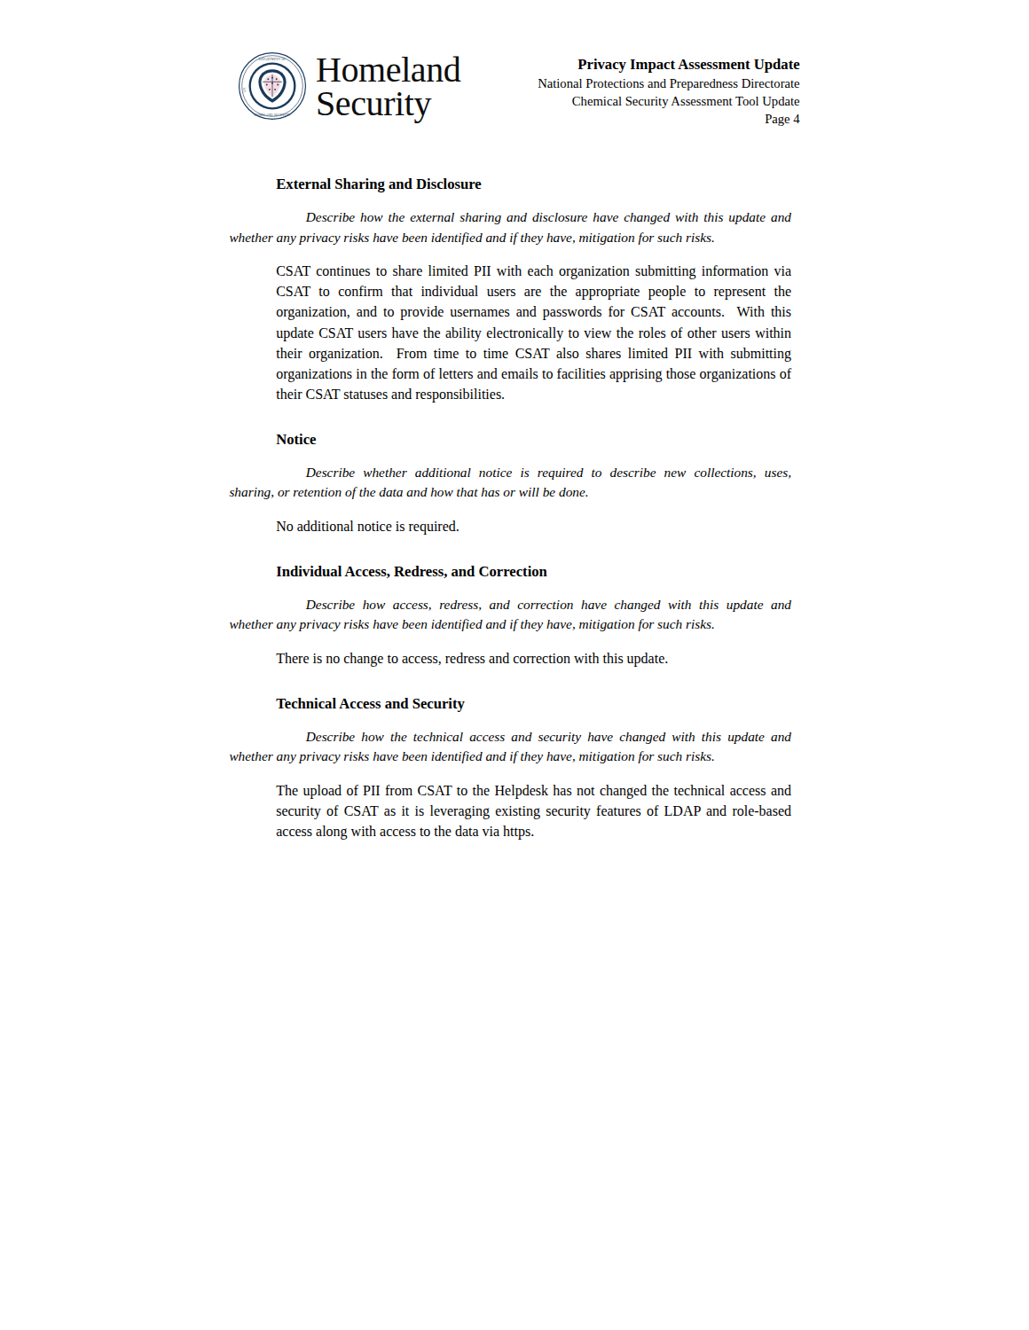DEPARTMENT OF HOMELAND SECURITY U.S.
Homeland Security
Privacy Impact Assessment Update National Protections and Preparedness Directorate Chemical Security Assessment Tool Update Page 4
External Sharing and Disclosure
Describe how the external sharing and disclosure have changed with this update and whether any privacy risks have been identified and if they have, mitigation for such risks.
CSAT continues to share limited PII with each organization submitting information via CSAT to confirm that individual users are the appropriate people to represent the organization, and to provide usernames and passwords for CSAT accounts. With this update CSAT users have the ability electronically to view the roles of other users within their organization. From time to time CSAT also shares limited PII with submitting organizations in the form of letters and emails to facilities apprising those organizations of their CSAT statuses and responsibilities.
Notice
Describe whether additional notice is required to describe new collections, uses, sharing, or retention of the data and how that has or will be done.
No additional notice is required.
Individual Access, Redress, and Correction
Describe how access, redress, and correction have changed with this update and whether any privacy risks have been identified and if they have, mitigation for such risks.
There is no change to access, redress and correction with this update.
Technical Access and Security
Describe how the technical access and security have changed with this update and whether any privacy risks have been identified and if they have, mitigation for such risks.
The upload of PII from CSAT to the Helpdesk has not changed the technical access and security of CSAT as it is leveraging existing security features of LDAP and role-based access along with access to the data via https.